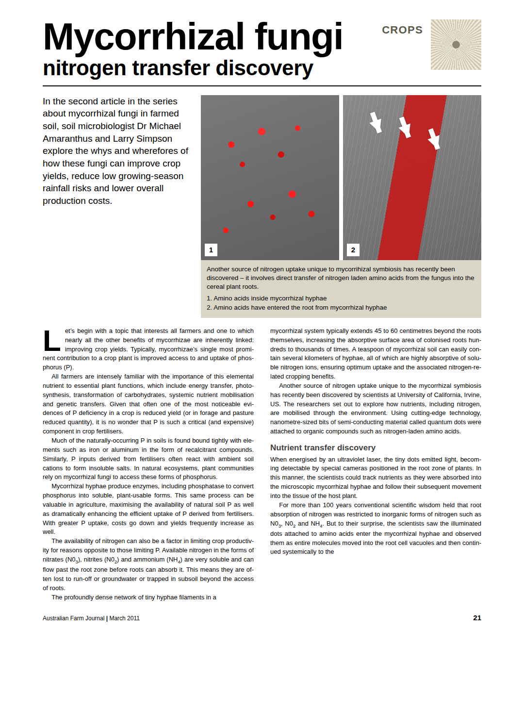Crops
Mycorrhizal fungi
nitrogen transfer discovery
In the second article in the series about mycorrhizal fungi in farmed soil, soil microbiologist Dr Michael Amaranthus and Larry Simpson explore the whys and wherefores of how these fungi can improve crop yields, reduce low growing-season rainfall risks and lower overall production costs.
1
2
Another source of nitrogen uptake unique to mycorrihizal symbiosis has recently been discovered – it involves direct transfer of nitrogen laden amino acids from the fungus into the cereal plant roots.
1. Amino acids inside mycorrhizal hyphae
2. Amino acids have entered the root from mycorrhizal hyphae
Let’s begin with a topic that interests all farmers and one to which nearly all the other benefits of mycorrhizae are inherently linked: improving crop yields. Typically, mycorrhizae’s single most prominent contribution to a crop plant is improved access to and uptake of phosphorus (P).
All farmers are intensely familiar with the importance of this elemental nutrient to essential plant functions, which include energy transfer, photosynthesis, transformation of carbohydrates, systemic nutrient mobilisation and genetic transfers. Given that often one of the most noticeable evidences of P deficiency in a crop is reduced yield (or in forage and pasture reduced quantity), it is no wonder that P is such a critical (and expensive) component in crop fertilisers.
Much of the naturally-occurring P in soils is found bound tightly with elements such as iron or aluminum in the form of recalcitrant compounds. Similarly, P inputs derived from fertilisers often react with ambient soil cations to form insoluble salts. In natural ecosystems, plant communities rely on mycorrhizal fungi to access these forms of phosphorus.
Mycorrhizal hyphae produce enzymes, including phosphatase to convert phosphorus into soluble, plant-usable forms. This same process can be valuable in agriculture, maximising the availability of natural soil P as well as dramatically enhancing the efficient uptake of P derived from fertilisers. With greater P uptake, costs go down and yields frequently increase as well.
The availability of nitrogen can also be a factor in limiting crop productivity for reasons opposite to those limiting P. Available nitrogen in the forms of nitrates (N03), nitrites (N02) and ammonium (NH4) are very soluble and can flow past the root zone before roots can absorb it. This means they are often lost to run-off or groundwater or trapped in subsoil beyond the access of roots.
The profoundly dense network of tiny hyphae filaments in a
mycorrhizal system typically extends 45 to 60 centimetres beyond the roots themselves, increasing the absorptive surface area of colonised roots hundreds to thousands of times. A teaspoon of mycorrhizal soil can easily contain several kilometers of hyphae, all of which are highly absorptive of soluble nitrogen ions, ensuring optimum uptake and the associated nitrogen-related cropping benefits.
Another source of nitrogen uptake unique to the mycorrhizal symbiosis has recently been discovered by scientists at University of California, Irvine, US. The researchers set out to explore how nutrients, including nitrogen, are mobilised through the environment. Using cutting-edge technology, nanometre-sized bits of semi-conducting material called quantum dots were attached to organic compounds such as nitrogen-laden amino acids.
Nutrient transfer discovery
When energised by an ultraviolet laser, the tiny dots emitted light, becoming detectable by special cameras positioned in the root zone of plants. In this manner, the scientists could track nutrients as they were absorbed into the microscopic mycorrhizal hyphae and follow their subsequent movement into the tissue of the host plant.
For more than 100 years conventional scientific wisdom held that root absorption of nitrogen was restricted to inorganic forms of nitrogen such as N03, N02 and NH4. But to their surprise, the scientists saw the illuminated dots attached to amino acids enter the mycorrhizal hyphae and observed them as entire molecules moved into the root cell vacuoles and then continued systemically to the
Australian Farm Journal | March 2011
21